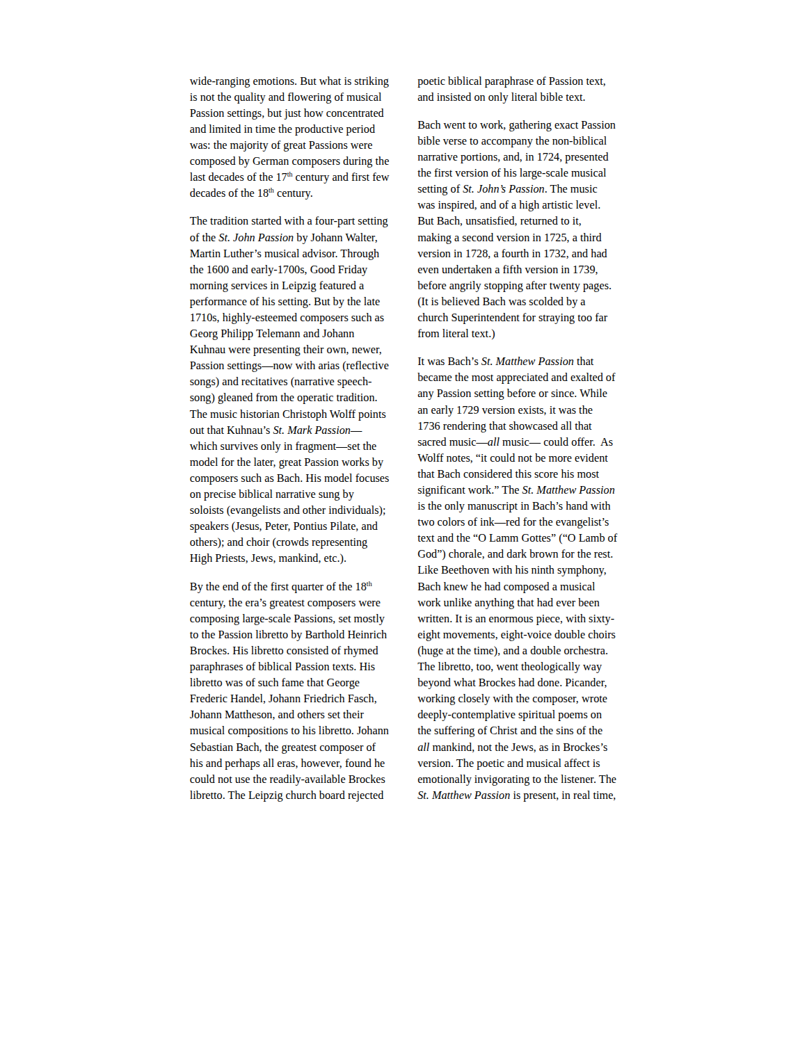wide-ranging emotions. But what is striking is not the quality and flowering of musical Passion settings, but just how concentrated and limited in time the productive period was: the majority of great Passions were composed by German composers during the last decades of the 17th century and first few decades of the 18th century.
The tradition started with a four-part setting of the St. John Passion by Johann Walter, Martin Luther’s musical advisor. Through the 1600 and early-1700s, Good Friday morning services in Leipzig featured a performance of his setting. But by the late 1710s, highly-esteemed composers such as Georg Philipp Telemann and Johann Kuhnau were presenting their own, newer, Passion settings—now with arias (reflective songs) and recitatives (narrative speech-song) gleaned from the operatic tradition. The music historian Christoph Wolff points out that Kuhnau’s St. Mark Passion—which survives only in fragment—set the model for the later, great Passion works by composers such as Bach. His model focuses on precise biblical narrative sung by soloists (evangelists and other individuals); speakers (Jesus, Peter, Pontius Pilate, and others); and choir (crowds representing High Priests, Jews, mankind, etc.).
By the end of the first quarter of the 18th century, the era’s greatest composers were composing large-scale Passions, set mostly to the Passion libretto by Barthold Heinrich Brockes. His libretto consisted of rhymed paraphrases of biblical Passion texts. His libretto was of such fame that George Frederic Handel, Johann Friedrich Fasch, Johann Mattheson, and others set their musical compositions to his libretto. Johann Sebastian Bach, the greatest composer of his and perhaps all eras, however, found he could not use the readily-available Brockes libretto. The Leipzig church board rejected poetic biblical paraphrase of Passion text, and insisted on only literal bible text.
Bach went to work, gathering exact Passion bible verse to accompany the non-biblical narrative portions, and, in 1724, presented the first version of his large-scale musical setting of St. John’s Passion. The music was inspired, and of a high artistic level. But Bach, unsatisfied, returned to it, making a second version in 1725, a third version in 1728, a fourth in 1732, and had even undertaken a fifth version in 1739, before angrily stopping after twenty pages. (It is believed Bach was scolded by a church Superintendent for straying too far from literal text.)
It was Bach’s St. Matthew Passion that became the most appreciated and exalted of any Passion setting before or since. While an early 1729 version exists, it was the 1736 rendering that showcased all that sacred music—all music— could offer. As Wolff notes, “it could not be more evident that Bach considered this score his most significant work.” The St. Matthew Passion is the only manuscript in Bach’s hand with two colors of ink—red for the evangelist’s text and the “O Lamm Gottes” (“O Lamb of God”) chorale, and dark brown for the rest. Like Beethoven with his ninth symphony, Bach knew he had composed a musical work unlike anything that had ever been written. It is an enormous piece, with sixty-eight movements, eight-voice double choirs (huge at the time), and a double orchestra. The libretto, too, went theologically way beyond what Brockes had done. Picander, working closely with the composer, wrote deeply-contemplative spiritual poems on the suffering of Christ and the sins of the all mankind, not the Jews, as in Brockes’s version. The poetic and musical affect is emotionally invigorating to the listener. The St. Matthew Passion is present, in real time,